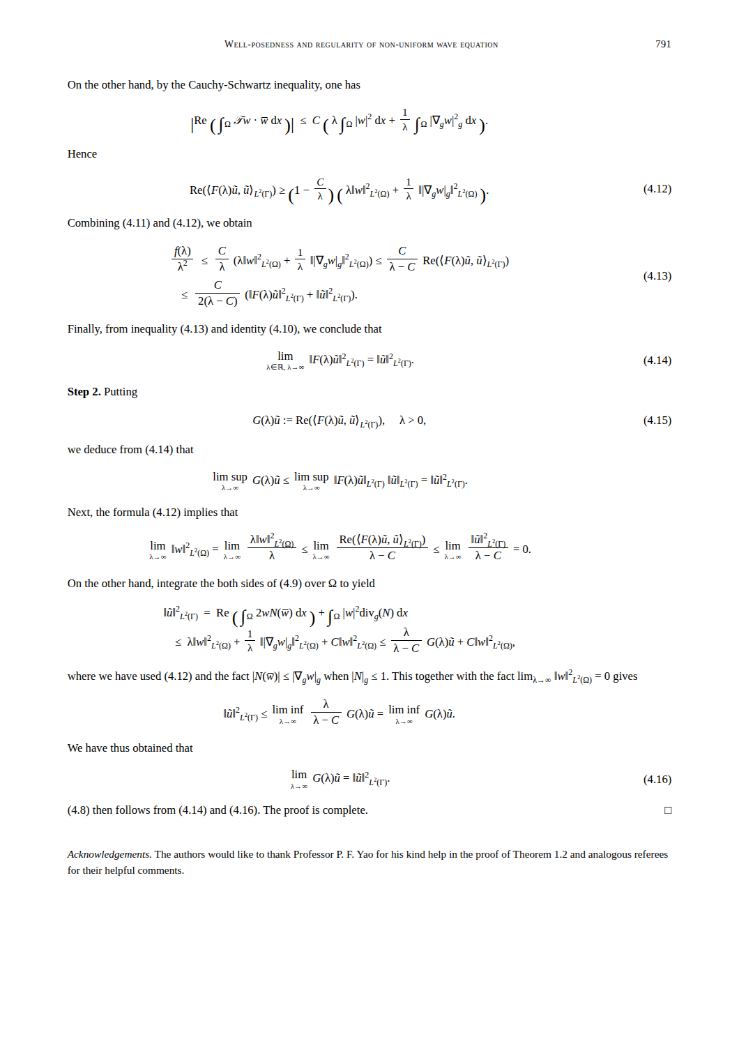Well-posedness and regularity of non-uniform wave equation 791
On the other hand, by the Cauchy-Schwartz inequality, one has
|Re ( ∫Ω 𝒯w · w̅ dx )| ≤ C ( λ ∫Ω |w|2 dx + 1 λ ∫Ω |∇gw|2g dx ).
Hence
Re(⟨F(λ)ũ, ũ⟩L2(Γ)) ≥ (1 − Cλ) ( λ‖w‖2L2(Ω) + 1 λ ‖|∇gw|g‖2L2(Ω) ).
(4.12)
Combining (4.11) and (4.12), we obtain
f(λ) λ2 ≤ Cλ (λ‖w‖2L2(Ω) + 1 λ ‖|∇gw|g‖2L2(Ω)) ≤ Cλ − C Re(⟨F(λ)ũ, ũ⟩L2(Γ)) ≤ C 2(λ − C) (‖F(λ)ũ‖2L2(Γ) + ‖ũ‖2L2(Γ)).
(4.13)
Finally, from inequality (4.13) and identity (4.10), we conclude that
lim λ∈ℝ, λ→∞ ‖F(λ)ũ‖2L2(Γ) = ‖ũ‖2L2(Γ).
(4.14)
Step 2. Putting
G(λ)ũ := Re(⟨F(λ)ũ, ũ⟩L2(Γ)), λ > 0,
(4.15)
we deduce from (4.14) that
lim sup λ→∞ G(λ)ũ ≤ lim sup λ→∞ ‖F(λ)ũ‖L2(Γ) ‖ũ‖L2(Γ) = ‖ũ‖2L2(Γ).
Next, the formula (4.12) implies that
lim λ→∞ ‖w‖2L2(Ω) = lim λ→∞ λ‖w‖2L2(Ω) λ ≤ lim λ→∞ Re(⟨F(λ)ũ, ũ⟩L2(Γ)) λ − C ≤ lim λ→∞ ‖ũ‖2L2(Γ) λ − C = 0.
On the other hand, integrate the both sides of (4.9) over Ω to yield
‖ũ‖2L2(Γ) = Re ( ∫Ω 2wN(w̅) dx ) + ∫Ω |w|2divg(N) dx ≤ λ‖w‖2L2(Ω) + 1 λ ‖|∇gw|g‖2L2(Ω) + C‖w‖2L2(Ω) ≤ λλ − C G(λ)ũ + C‖w‖2L2(Ω),
where we have used (4.12) and the fact |N(w̅)| ≤ |∇gw|g when |N|g ≤ 1. This together with the fact limλ→∞ ‖w‖2L2(Ω) = 0 gives
‖ũ‖2L2(Γ) ≤ lim inf λ→∞ λλ − C G(λ)ũ = lim inf λ→∞ G(λ)ũ.
We have thus obtained that
lim λ→∞ G(λ)ũ = ‖ũ‖2L2(Γ).
(4.16)
(4.8) then follows from (4.14) and (4.16). The proof is complete. □
Acknowledgements. The authors would like to thank Professor P. F. Yao for his kind help in the proof of Theorem 1.2 and analogous referees for their helpful comments.